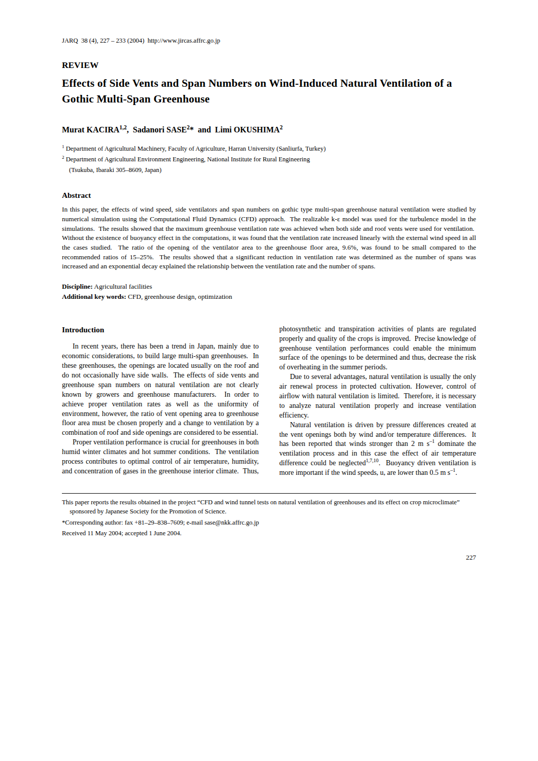JARQ 38 (4), 227 – 233 (2004) http://www.jircas.affrc.go.jp
REVIEW
Effects of Side Vents and Span Numbers on Wind-Induced Natural Ventilation of a Gothic Multi-Span Greenhouse
Murat KACIRA1,2, Sadanori SASE2* and Limi OKUSHIMA2
1 Department of Agricultural Machinery, Faculty of Agriculture, Harran University (Sanliurfa, Turkey)
2 Department of Agricultural Environment Engineering, National Institute for Rural Engineering
(Tsukuba, Ibaraki 305–8609, Japan)
Abstract
In this paper, the effects of wind speed, side ventilators and span numbers on gothic type multi-span greenhouse natural ventilation were studied by numerical simulation using the Computational Fluid Dynamics (CFD) approach. The realizable k-ε model was used for the turbulence model in the simulations. The results showed that the maximum greenhouse ventilation rate was achieved when both side and roof vents were used for ventilation. Without the existence of buoyancy effect in the computations, it was found that the ventilation rate increased linearly with the external wind speed in all the cases studied. The ratio of the opening of the ventilator area to the greenhouse floor area, 9.6%, was found to be small compared to the recommended ratios of 15–25%. The results showed that a significant reduction in ventilation rate was determined as the number of spans was increased and an exponential decay explained the relationship between the ventilation rate and the number of spans.
Discipline: Agricultural facilities
Additional key words: CFD, greenhouse design, optimization
Introduction
In recent years, there has been a trend in Japan, mainly due to economic considerations, to build large multi-span greenhouses. In these greenhouses, the openings are located usually on the roof and do not occasionally have side walls. The effects of side vents and greenhouse span numbers on natural ventilation are not clearly known by growers and greenhouse manufacturers. In order to achieve proper ventilation rates as well as the uniformity of environment, however, the ratio of vent opening area to greenhouse floor area must be chosen properly and a change to ventilation by a combination of roof and side openings are considered to be essential.
Proper ventilation performance is crucial for greenhouses in both humid winter climates and hot summer conditions. The ventilation process contributes to optimal control of air temperature, humidity, and concentration of gases in the greenhouse interior climate. Thus, photosynthetic and transpiration activities of plants are regulated properly and quality of the crops is improved. Precise knowledge of greenhouse ventilation performances could enable the minimum surface of the openings to be determined and thus, decrease the risk of overheating in the summer periods.
Due to several advantages, natural ventilation is usually the only air renewal process in protected cultivation. However, control of airflow with natural ventilation is limited. Therefore, it is necessary to analyze natural ventilation properly and increase ventilation efficiency.
Natural ventilation is driven by pressure differences created at the vent openings both by wind and/or temperature differences. It has been reported that winds stronger than 2 m s–1 dominate the ventilation process and in this case the effect of air temperature difference could be neglected1,7,10. Buoyancy driven ventilation is more important if the wind speeds, u, are lower than 0.5 m s–1.
This paper reports the results obtained in the project “CFD and wind tunnel tests on natural ventilation of greenhouses and its effect on crop microclimate” sponsored by Japanese Society for the Promotion of Science.
*Corresponding author: fax +81–29–838–7609; e-mail sase@nkk.affrc.go.jp
Received 11 May 2004; accepted 1 June 2004.
227